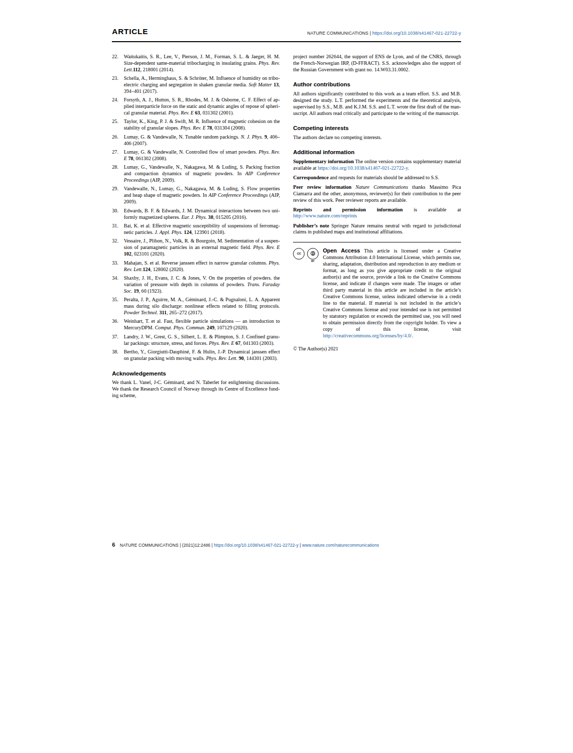ARTICLE
NATURE COMMUNICATIONS | https://doi.org/10.1038/s41467-021-22722-y
Waitukaitis, S. R., Lee, V., Pierson, J. M., Forman, S. L. & Jaeger, H. M. Size-dependent same-material tribocharging in insulating grains. Phys. Rev. Lett. 112, 218001 (2014).
Schella, A., Herminghaus, S. & Schröter, M. Influence of humidity on tribo-electric charging and segregation in shaken granular media. Soft Matter 13, 394–401 (2017).
Forsyth, A. J., Hutton, S. R., Rhodes, M. J. & Osborne, C. F. Effect of applied interparticle force on the static and dynamic angles of repose of spherical granular material. Phys. Rev. E 63, 031302 (2001).
Taylor, K., King, P. J. & Swift, M. R. Influence of magnetic cohesion on the stability of granular slopes. Phys. Rev. E 78, 031304 (2008).
Lumay, G. & Vandewalle, N. Tunable random packings. N. J. Phys. 9, 406–406 (2007).
Lumay, G. & Vandewalle, N. Controlled flow of smart powders. Phys. Rev. E 78, 061302 (2008).
Lumay, G., Vandewalle, N., Nakagawa, M. & Luding, S. Packing fraction and compaction dynamics of magnetic powders. In AIP Conference Proceedings (AIP, 2009).
Vandewalle, N., Lumay, G., Nakagawa, M. & Luding, S. Flow properties and heap shape of magnetic powders. In AIP Conference Proceedings (AIP, 2009).
Edwards, B. F. & Edwards, J. M. Dynamical interactions between two uniformly magnetized spheres. Eur. J. Phys. 38, 015205 (2016).
Bai, K. et al. Effective magnetic susceptibility of suspensions of ferromagnetic particles. J. Appl. Phys. 124, 123901 (2018).
Vessaire, J., Plihon, N., Volk, R. & Bourgoin, M. Sedimentation of a suspension of paramagnetic particles in an external magnetic field. Phys. Rev. E 102, 023101 (2020).
Mahajan, S. et al. Reverse janssen effect in narrow granular columns. Phys. Rev. Lett. 124, 128002 (2020).
Shaxby, J. H., Evans, J. C. & Jones, V. On the properties of powders. the variation of pressure with depth in columns of powders. Trans. Faraday Soc. 19, 60 (1923).
Peralta, J. P., Aguirre, M. A., Géminard, J.-C. & Pugnaloni, L. A. Apparent mass during silo discharge: nonlinear effects related to filling protocols. Powder Technol. 311, 265–272 (2017).
Weinhart, T. et al. Fast, flexible particle simulations — an introduction to MercuryDPM. Comput. Phys. Commun. 249, 107129 (2020).
Landry, J. W., Grest, G. S., Silbert, L. E. & Plimpton, S. J. Confined granular packings: structure, stress, and forces. Phys. Rev. E 67, 041303 (2003).
Bertho, Y., Giorgiutti-Dauphiné, F. & Hulin, J.-P. Dynamical janssen effect on granular packing with moving walls. Phys. Rev. Lett. 90, 144301 (2003).
Acknowledgements
We thank L. Vanel, J-C. Géminard, and N. Taberlet for enlightening discussions. We thank the Research Council of Norway through its Centre of Excellence funding scheme,
project number 262644, the support of ENS de Lyon, and of the CNRS, through the French-Norwegian IRP, (D-FFRACT). S.S. acknowledges also the support of the Russian Government with grant no. 14.W03.31.0002.
Author contributions
All authors significantly contributed to this work as a team effort. S.S. and M.B. designed the study. L.T. performed the experiments and the theoretical analysis, supervised by S.S., M.B. and K.J.M. S.S. and L.T. wrote the first draft of the manuscript. All authors read critically and participate to the writing of the manuscript.
Competing interests
The authors declare no competing interests.
Additional information
Supplementary information The online version contains supplementary material available at https://doi.org/10.1038/s41467-021-22722-y.
Correspondence and requests for materials should be addressed to S.S.
Peer review information Nature Communications thanks Massimo Pica Ciamarra and the other, anonymous, reviewer(s) for their contribution to the peer review of this work. Peer reviewer reports are available.
Reprints and permission information is available at http://www.nature.com/reprints
Publisher’s note Springer Nature remains neutral with regard to jurisdictional claims in published maps and institutional affiliations.
CC
Ⓓ
BY
Open Access This article is licensed under a Creative Commons Attribution 4.0 International License, which permits use, sharing, adaptation, distribution and reproduction in any medium or format, as long as you give appropriate credit to the original author(s) and the source, provide a link to the Creative Commons license, and indicate if changes were made. The images or other third party material in this article are included in the article’s Creative Commons license, unless indicated otherwise in a credit line to the material. If material is not included in the article’s Creative Commons license and your intended use is not permitted by statutory regulation or exceeds the permitted use, you will need to obtain permission directly from the copyright holder. To view a copy of this license, visit http://creativecommons.org/licenses/by/4.0/.
© The Author(s) 2021
6
NATURE COMMUNICATIONS | (2021)12:2486 | https://doi.org/10.1038/s41467-021-22722-y | www.nature.com/naturecommunications